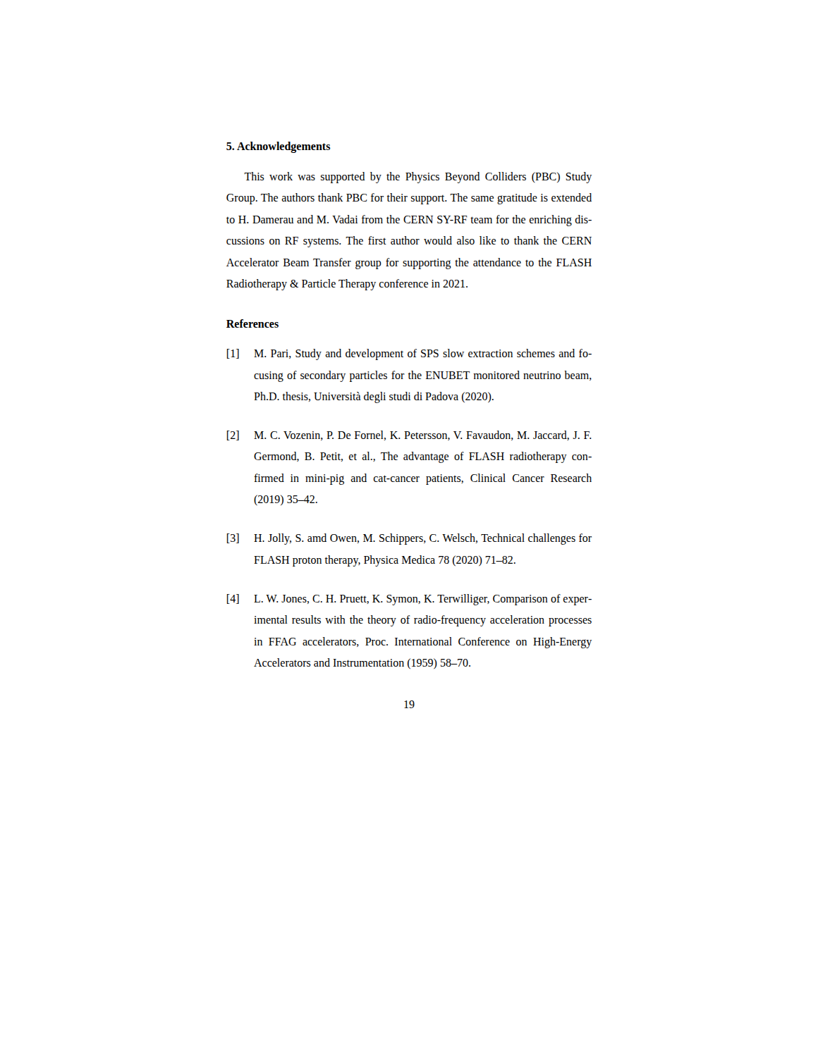5. Acknowledgements
This work was supported by the Physics Beyond Colliders (PBC) Study Group. The authors thank PBC for their support. The same gratitude is extended to H. Damerau and M. Vadai from the CERN SY-RF team for the enriching discussions on RF systems. The first author would also like to thank the CERN Accelerator Beam Transfer group for supporting the attendance to the FLASH Radiotherapy & Particle Therapy conference in 2021.
References
[1] M. Pari, Study and development of SPS slow extraction schemes and focusing of secondary particles for the ENUBET monitored neutrino beam, Ph.D. thesis, Università degli studi di Padova (2020).
[2] M. C. Vozenin, P. De Fornel, K. Petersson, V. Favaudon, M. Jaccard, J. F. Germond, B. Petit, et al., The advantage of FLASH radiotherapy confirmed in mini-pig and cat-cancer patients, Clinical Cancer Research (2019) 35–42.
[3] H. Jolly, S. amd Owen, M. Schippers, C. Welsch, Technical challenges for FLASH proton therapy, Physica Medica 78 (2020) 71–82.
[4] L. W. Jones, C. H. Pruett, K. Symon, K. Terwilliger, Comparison of experimental results with the theory of radio-frequency acceleration processes in FFAG accelerators, Proc. International Conference on High-Energy Accelerators and Instrumentation (1959) 58–70.
19